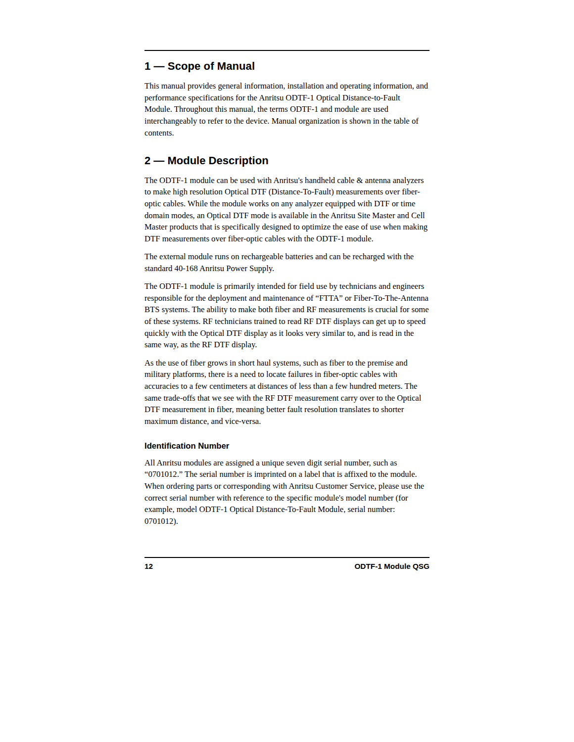1 — Scope of Manual
This manual provides general information, installation and operating information, and performance specifications for the Anritsu ODTF-1 Optical Distance-to-Fault Module. Throughout this manual, the terms ODTF-1 and module are used interchangeably to refer to the device. Manual organization is shown in the table of contents.
2 — Module Description
The ODTF-1 module can be used with Anritsu's handheld cable & antenna analyzers to make high resolution Optical DTF (Distance-To-Fault) measurements over fiber-optic cables. While the module works on any analyzer equipped with DTF or time domain modes, an Optical DTF mode is available in the Anritsu Site Master and Cell Master products that is specifically designed to optimize the ease of use when making DTF measurements over fiber-optic cables with the ODTF-1 module.
The external module runs on rechargeable batteries and can be recharged with the standard 40-168 Anritsu Power Supply.
The ODTF-1 module is primarily intended for field use by technicians and engineers responsible for the deployment and maintenance of “FTTA” or Fiber-To-The-Antenna BTS systems. The ability to make both fiber and RF measurements is crucial for some of these systems. RF technicians trained to read RF DTF displays can get up to speed quickly with the Optical DTF display as it looks very similar to, and is read in the same way, as the RF DTF display.
As the use of fiber grows in short haul systems, such as fiber to the premise and military platforms, there is a need to locate failures in fiber-optic cables with accuracies to a few centimeters at distances of less than a few hundred meters. The same trade-offs that we see with the RF DTF measurement carry over to the Optical DTF measurement in fiber, meaning better fault resolution translates to shorter maximum distance, and vice-versa.
Identification Number
All Anritsu modules are assigned a unique seven digit serial number, such as “0701012.” The serial number is imprinted on a label that is affixed to the module. When ordering parts or corresponding with Anritsu Customer Service, please use the correct serial number with reference to the specific module's model number (for example, model ODTF-1 Optical Distance-To-Fault Module, serial number: 0701012).
12 ODTF-1 Module QSG